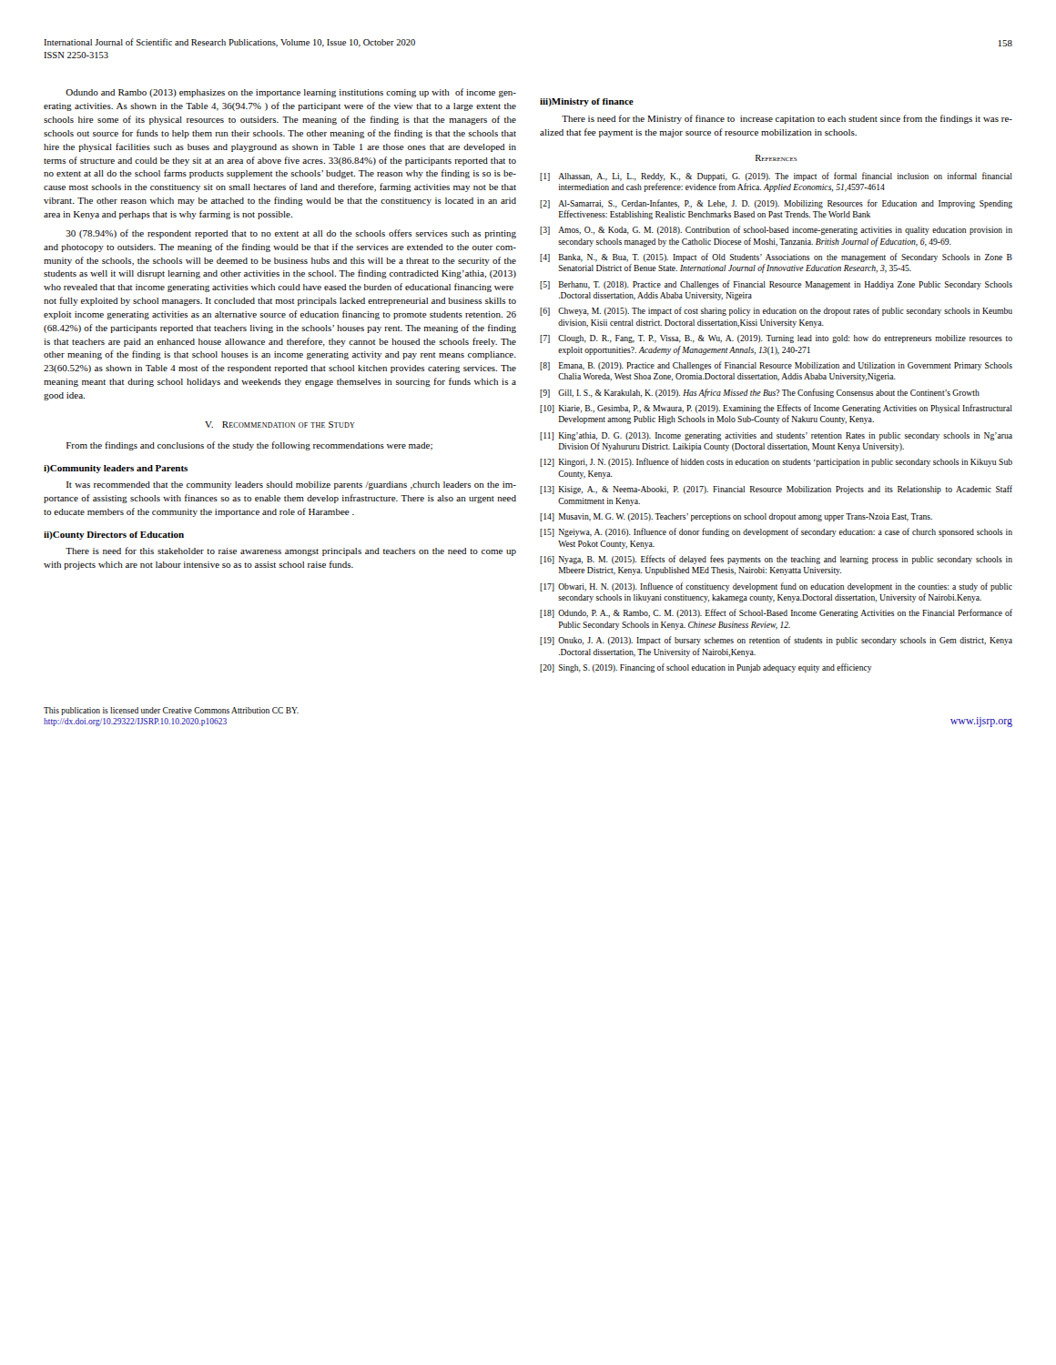International Journal of Scientific and Research Publications, Volume 10, Issue 10, October 2020
ISSN 2250-3153
158
Odundo and Rambo (2013) emphasizes on the importance learning institutions coming up with of income generating activities. As shown in the Table 4, 36(94.7% ) of the participant were of the view that to a large extent the schools hire some of its physical resources to outsiders. The meaning of the finding is that the managers of the schools out source for funds to help them run their schools. The other meaning of the finding is that the schools that hire the physical facilities such as buses and playground as shown in Table 1 are those ones that are developed in terms of structure and could be they sit at an area of above five acres. 33(86.84%) of the participants reported that to no extent at all do the school farms products supplement the schools’ budget. The reason why the finding is so is because most schools in the constituency sit on small hectares of land and therefore, farming activities may not be that vibrant. The other reason which may be attached to the finding would be that the constituency is located in an arid area in Kenya and perhaps that is why farming is not possible.
30 (78.94%) of the respondent reported that to no extent at all do the schools offers services such as printing and photocopy to outsiders. The meaning of the finding would be that if the services are extended to the outer community of the schools, the schools will be deemed to be business hubs and this will be a threat to the security of the students as well it will disrupt learning and other activities in the school. The finding contradicted King’athia, (2013) who revealed that that income generating activities which could have eased the burden of educational financing were not fully exploited by school managers. It concluded that most principals lacked entrepreneurial and business skills to exploit income generating activities as an alternative source of education financing to promote students retention. 26 (68.42%) of the participants reported that teachers living in the schools’ houses pay rent. The meaning of the finding is that teachers are paid an enhanced house allowance and therefore, they cannot be housed the schools freely. The other meaning of the finding is that school houses is an income generating activity and pay rent means compliance. 23(60.52%) as shown in Table 4 most of the respondent reported that school kitchen provides catering services. The meaning meant that during school holidays and weekends they engage themselves in sourcing for funds which is a good idea.
V. Recommendation of the Study
From the findings and conclusions of the study the following recommendations were made;
i)Community leaders and Parents
It was recommended that the community leaders should mobilize parents /guardians ,church leaders on the importance of assisting schools with finances so as to enable them develop infrastructure. There is also an urgent need to educate members of the community the importance and role of Harambee .
ii)County Directors of Education
There is need for this stakeholder to raise awareness amongst principals and teachers on the need to come up with projects which are not labour intensive so as to assist school raise funds.
iii)Ministry of finance
There is need for the Ministry of finance to increase capitation to each student since from the findings it was realized that fee payment is the major source of resource mobilization in schools.
References
Alhassan, A., Li, L., Reddy, K., & Duppati, G. (2019). The impact of formal financial inclusion on informal financial intermediation and cash preference: evidence from Africa. Applied Economics, 51,4597-4614
Al-Samarrai, S., Cerdan-Infantes, P., & Lehe, J. D. (2019). Mobilizing Resources for Education and Improving Spending Effectiveness: Establishing Realistic Benchmarks Based on Past Trends. The World Bank
Amos, O., & Koda, G. M. (2018). Contribution of school-based income-generating activities in quality education provision in secondary schools managed by the Catholic Diocese of Moshi, Tanzania. British Journal of Education, 6, 49-69.
Banka, N., & Bua, T. (2015). Impact of Old Students’ Associations on the management of Secondary Schools in Zone B Senatorial District of Benue State. International Journal of Innovative Education Research, 3, 35-45.
Berhanu, T. (2018). Practice and Challenges of Financial Resource Management in Haddiya Zone Public Secondary Schools .Doctoral dissertation, Addis Ababa University, Nigeira
Chweya, M. (2015). The impact of cost sharing policy in education on the dropout rates of public secondary schools in Keumbu division, Kisii central district. Doctoral dissertation,Kissi University Kenya.
Clough, D. R., Fang, T. P., Vissa, B., & Wu, A. (2019). Turning lead into gold: how do entrepreneurs mobilize resources to exploit opportunities?. Academy of Management Annals, 13(1), 240-271
Emana, B. (2019). Practice and Challenges of Financial Resource Mobilization and Utilization in Government Primary Schools Chalia Woreda, West Shoa Zone, Oromia.Doctoral dissertation, Addis Ababa University,Nigeria.
Gill, I. S., & Karakulah, K. (2019). Has Africa Missed the Bus? The Confusing Consensus about the Continent’s Growth
Kiarie, B., Gesimba, P., & Mwaura, P. (2019). Examining the Effects of Income Generating Activities on Physical Infrastructural Development among Public High Schools in Molo Sub-County of Nakuru County, Kenya.
King’athia, D. G. (2013). Income generating activities and students’ retention Rates in public secondary schools in Ng’arua Division Of Nyahururu District. Laikipia County (Doctoral dissertation, Mount Kenya University).
Kingori, J. N. (2015). Influence of hidden costs in education on students ‘participation in public secondary schools in Kikuyu Sub County, Kenya.
Kisige, A., & Neema-Abooki, P. (2017). Financial Resource Mobilization Projects and its Relationship to Academic Staff Commitment in Kenya.
Musavin, M. G. W. (2015). Teachers’ perceptions on school dropout among upper Trans-Nzoia East, Trans.
Ngeiywa, A. (2016). Influence of donor funding on development of secondary education: a case of church sponsored schools in West Pokot County, Kenya.
Nyaga, B. M. (2015). Effects of delayed fees payments on the teaching and learning process in public secondary schools in Mbeere District, Kenya. Unpublished MEd Thesis, Nairobi: Kenyatta University.
Obwari, H. N. (2013). Influence of constituency development fund on education development in the counties: a study of public secondary schools in likuyani constituency, kakamega county, Kenya.Doctoral dissertation, University of Nairobi.Kenya.
Odundo, P. A., & Rambo, C. M. (2013). Effect of School-Based Income Generating Activities on the Financial Performance of Public Secondary Schools in Kenya. Chinese Business Review, 12.
Onuko, J. A. (2013). Impact of bursary schemes on retention of students in public secondary schools in Gem district, Kenya .Doctoral dissertation, The University of Nairobi,Kenya.
Singh, S. (2019). Financing of school education in Punjab adequacy equity and efficiency
This publication is licensed under Creative Commons Attribution CC BY.
http://dx.doi.org/10.29322/IJSRP.10.10.2020.p10623
www.ijsrp.org